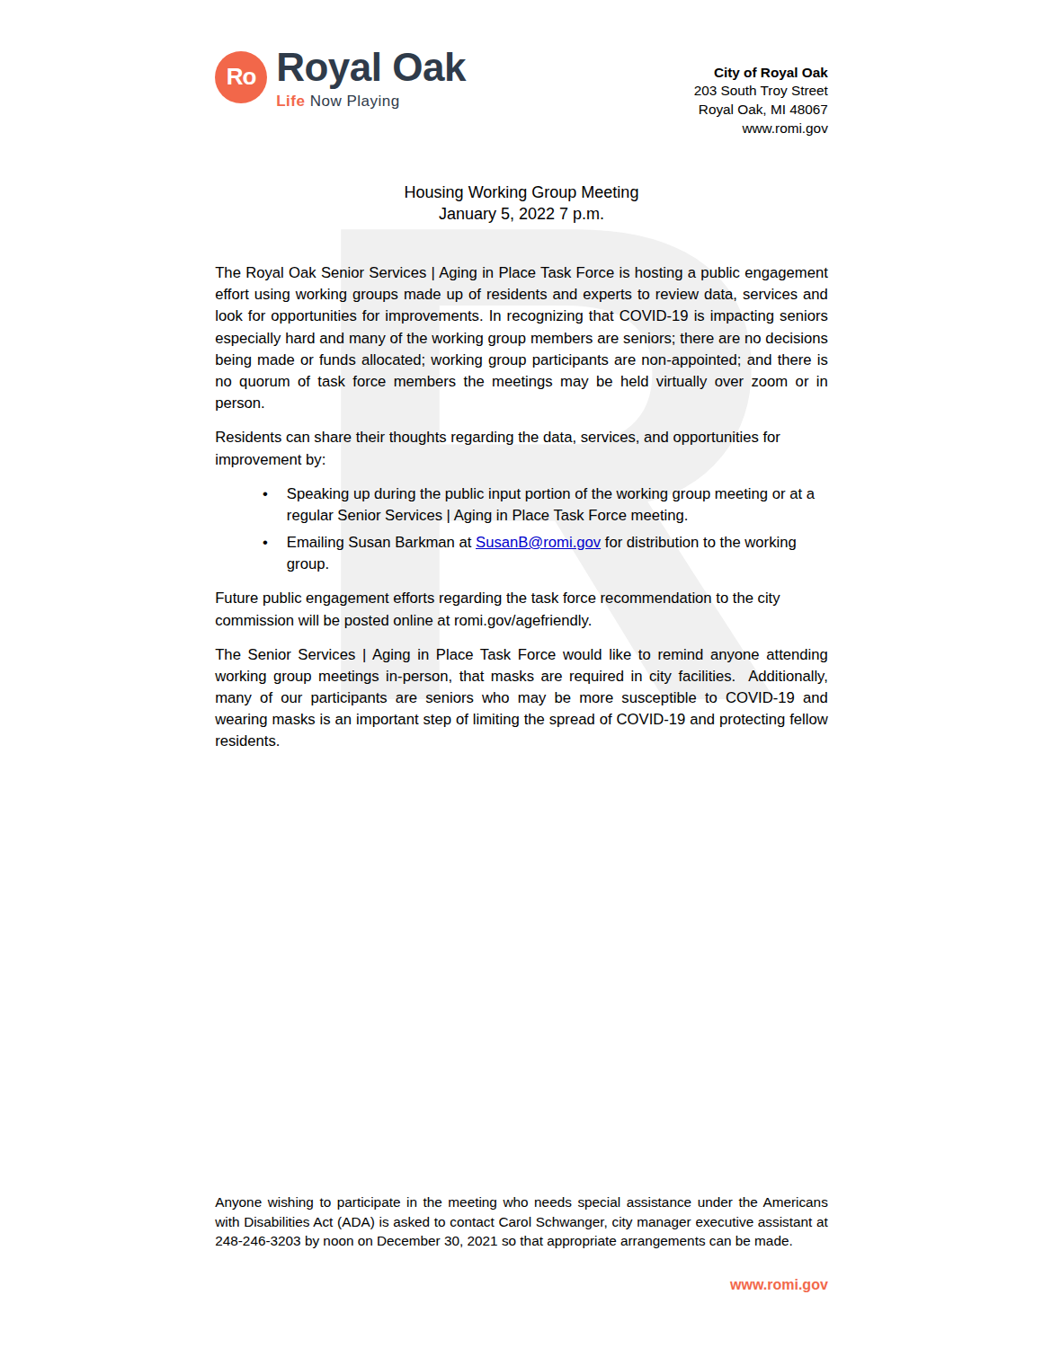R
Ro
Royal Oak
Life Now Playing
City of Royal Oak
203 South Troy Street
Royal Oak, MI 48067
www.romi.gov
Housing Working Group Meeting January 5, 2022 7 p.m.
The Royal Oak Senior Services | Aging in Place Task Force is hosting a public engagement effort using working groups made up of residents and experts to review data, services and look for opportunities for improvements. In recognizing that COVID-19 is impacting seniors especially hard and many of the working group members are seniors; there are no decisions being made or funds allocated; working group participants are non-appointed; and there is no quorum of task force members the meetings may be held virtually over zoom or in person.
Residents can share their thoughts regarding the data, services, and opportunities for improvement by:
Speaking up during the public input portion of the working group meeting or at a regular Senior Services | Aging in Place Task Force meeting.
Emailing Susan Barkman at SusanB@romi.gov for distribution to the working group.
Future public engagement efforts regarding the task force recommendation to the city commission will be posted online at romi.gov/agefriendly.
The Senior Services | Aging in Place Task Force would like to remind anyone attending working group meetings in-person, that masks are required in city facilities. Additionally, many of our participants are seniors who may be more susceptible to COVID-19 and wearing masks is an important step of limiting the spread of COVID-19 and protecting fellow residents.
Anyone wishing to participate in the meeting who needs special assistance under the Americans with Disabilities Act (ADA) is asked to contact Carol Schwanger, city manager executive assistant at 248-246-3203 by noon on December 30, 2021 so that appropriate arrangements can be made.
www.romi.gov